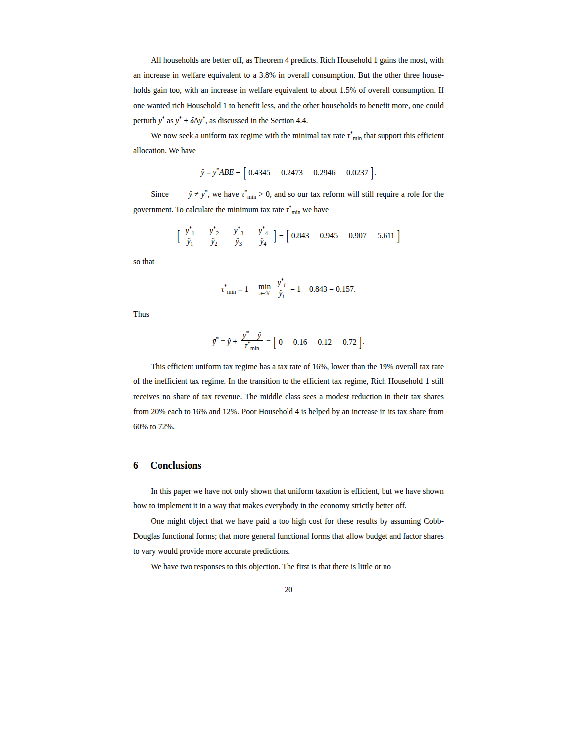All households are better off, as Theorem 4 predicts. Rich Household 1 gains the most, with an increase in welfare equivalent to a 3.8% in overall consumption. But the other three households gain too, with an increase in welfare equivalent to about 1.5% of overall consumption. If one wanted rich Household 1 to benefit less, and the other households to benefit more, one could perturb y* as y* + δ Δy*, as discussed in the Section 4.4.
We now seek a uniform tax regime with the minimal tax rate τ*min that support this efficient allocation. We have
ŷ ≡ y*ABE = [ 0.43450.24730.29460.0237 ] .
Since ŷ ≠ y*, we have τ*min > 0, and so our tax reform will still require a role for the government. To calculate the minimum tax rate τ*min we have
[ y*1 ŷ1 y*2 ŷ2 y*3 ŷ3 y*4 ŷ4 ] = [ 0.8430.9450.9075.611 ]
so that
τ*min ≡ 1 − mini∈ℋ y*i ŷi = 1 − 0.843 = 0.157.
Thus
ȳ* = ŷ + y* − ŷ τ*min = [ 00.160.120.72 ] .
This efficient uniform tax regime has a tax rate of 16%, lower than the 19% overall tax rate of the inefficient tax regime. In the transition to the efficient tax regime, Rich Household 1 still receives no share of tax revenue. The middle class sees a modest reduction in their tax shares from 20% each to 16% and 12%. Poor Household 4 is helped by an increase in its tax share from 60% to 72%.
6 Conclusions
In this paper we have not only shown that uniform taxation is efficient, but we have shown how to implement it in a way that makes everybody in the economy strictly better off.
One might object that we have paid a too high cost for these results by assuming Cobb-Douglas functional forms; that more general functional forms that allow budget and factor shares to vary would provide more accurate predictions.
We have two responses to this objection. The first is that there is little or no
20